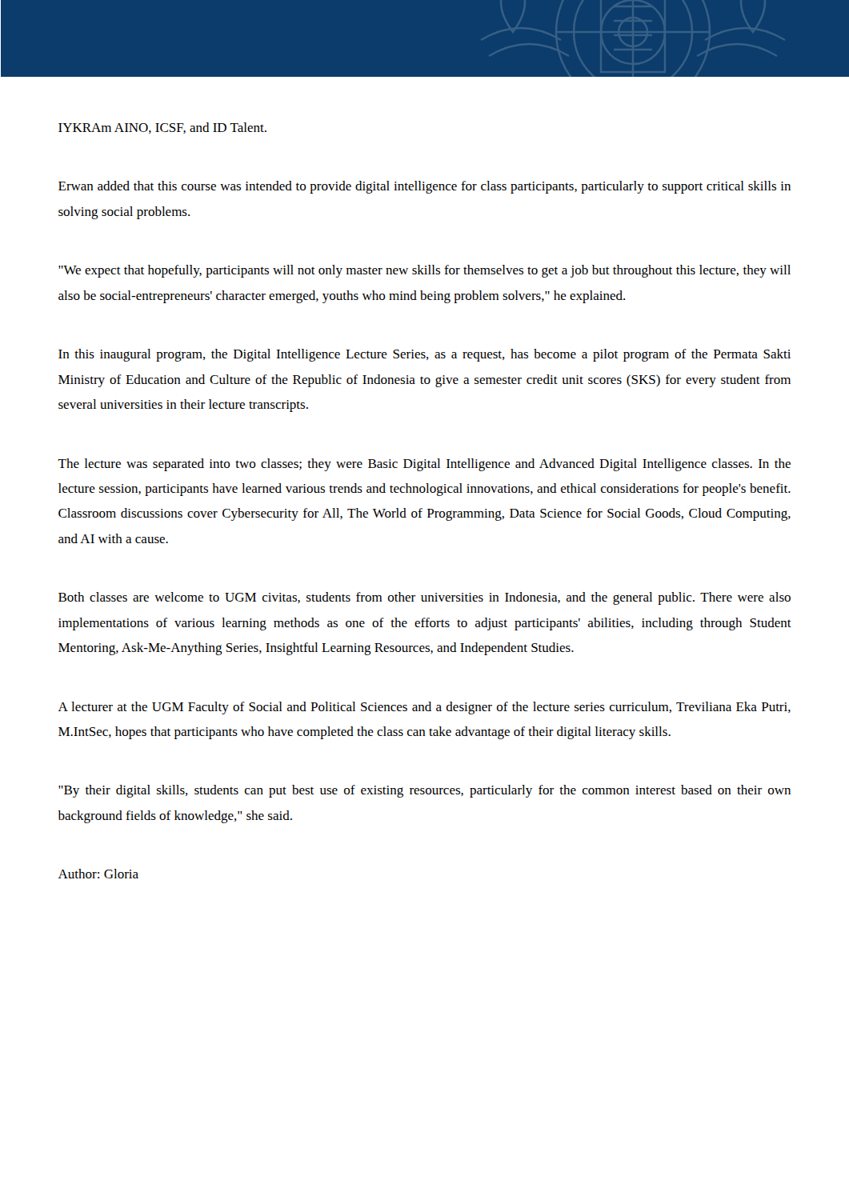IYKRAm AINO, ICSF, and ID Talent.
Erwan added that this course was intended to provide digital intelligence for class participants, particularly to support critical skills in solving social problems.
"We expect that hopefully, participants will not only master new skills for themselves to get a job but throughout this lecture, they will also be social-entrepreneurs' character emerged, youths who mind being problem solvers," he explained.
In this inaugural program, the Digital Intelligence Lecture Series, as a request, has become a pilot program of the Permata Sakti Ministry of Education and Culture of the Republic of Indonesia to give a semester credit unit scores (SKS) for every student from several universities in their lecture transcripts.
The lecture was separated into two classes; they were Basic Digital Intelligence and Advanced Digital Intelligence classes. In the lecture session, participants have learned various trends and technological innovations, and ethical considerations for people's benefit. Classroom discussions cover Cybersecurity for All, The World of Programming, Data Science for Social Goods, Cloud Computing, and AI with a cause.
Both classes are welcome to UGM civitas, students from other universities in Indonesia, and the general public. There were also implementations of various learning methods as one of the efforts to adjust participants' abilities, including through Student Mentoring, Ask-Me-Anything Series, Insightful Learning Resources, and Independent Studies.
A lecturer at the UGM Faculty of Social and Political Sciences and a designer of the lecture series curriculum, Treviliana Eka Putri, M.IntSec, hopes that participants who have completed the class can take advantage of their digital literacy skills.
"By their digital skills, students can put best use of existing resources, particularly for the common interest based on their own background fields of knowledge," she said.
Author: Gloria